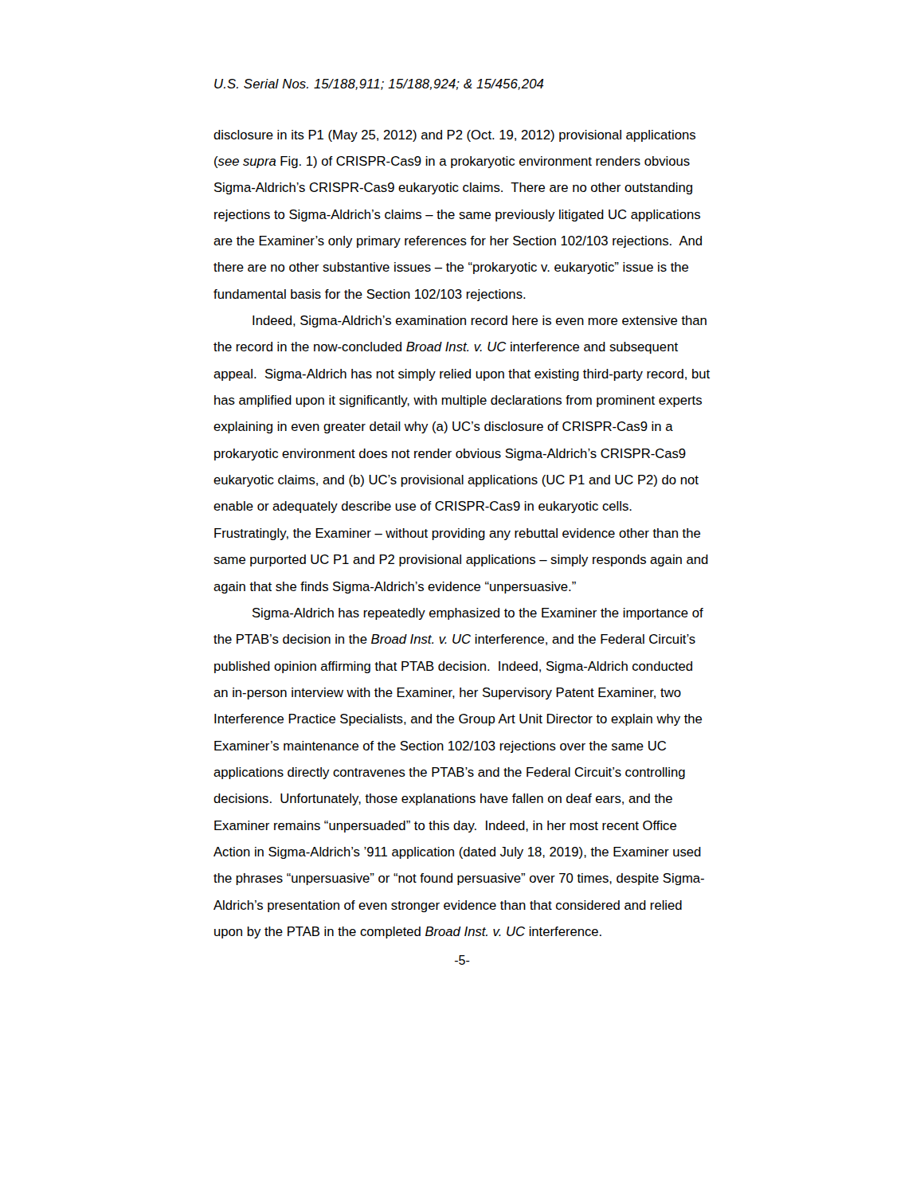U.S. Serial Nos. 15/188,911; 15/188,924; & 15/456,204
disclosure in its P1 (May 25, 2012) and P2 (Oct. 19, 2012) provisional applications (see supra Fig. 1) of CRISPR-Cas9 in a prokaryotic environment renders obvious Sigma-Aldrich’s CRISPR-Cas9 eukaryotic claims. There are no other outstanding rejections to Sigma-Aldrich’s claims – the same previously litigated UC applications are the Examiner’s only primary references for her Section 102/103 rejections. And there are no other substantive issues – the “prokaryotic v. eukaryotic” issue is the fundamental basis for the Section 102/103 rejections.
Indeed, Sigma-Aldrich’s examination record here is even more extensive than the record in the now-concluded Broad Inst. v. UC interference and subsequent appeal. Sigma-Aldrich has not simply relied upon that existing third-party record, but has amplified upon it significantly, with multiple declarations from prominent experts explaining in even greater detail why (a) UC’s disclosure of CRISPR-Cas9 in a prokaryotic environment does not render obvious Sigma-Aldrich’s CRISPR-Cas9 eukaryotic claims, and (b) UC’s provisional applications (UC P1 and UC P2) do not enable or adequately describe use of CRISPR-Cas9 in eukaryotic cells. Frustratingly, the Examiner – without providing any rebuttal evidence other than the same purported UC P1 and P2 provisional applications – simply responds again and again that she finds Sigma-Aldrich’s evidence “unpersuasive.”
Sigma-Aldrich has repeatedly emphasized to the Examiner the importance of the PTAB’s decision in the Broad Inst. v. UC interference, and the Federal Circuit’s published opinion affirming that PTAB decision. Indeed, Sigma-Aldrich conducted an in-person interview with the Examiner, her Supervisory Patent Examiner, two Interference Practice Specialists, and the Group Art Unit Director to explain why the Examiner’s maintenance of the Section 102/103 rejections over the same UC applications directly contravenes the PTAB’s and the Federal Circuit’s controlling decisions. Unfortunately, those explanations have fallen on deaf ears, and the Examiner remains “unpersuaded” to this day. Indeed, in her most recent Office Action in Sigma-Aldrich’s ’911 application (dated July 18, 2019), the Examiner used the phrases “unpersuasive” or “not found persuasive” over 70 times, despite Sigma-Aldrich’s presentation of even stronger evidence than that considered and relied upon by the PTAB in the completed Broad Inst. v. UC interference.
-5-